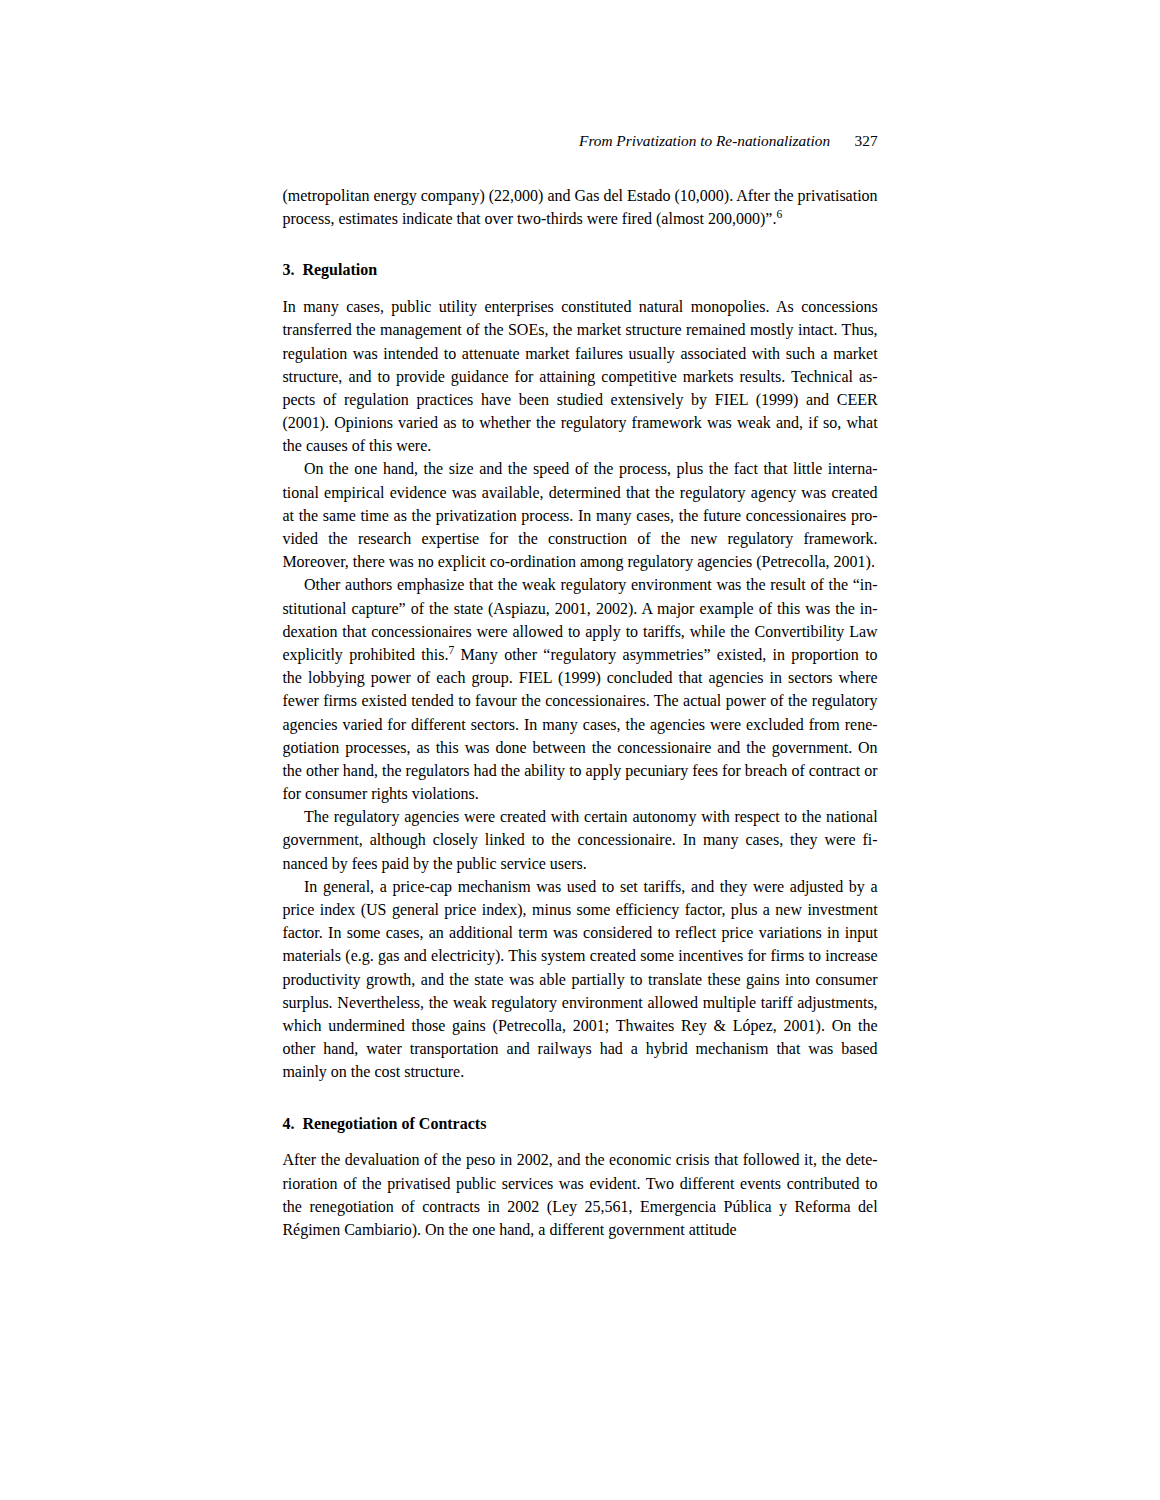From Privatization to Re-nationalization 327
(metropolitan energy company) (22,000) and Gas del Estado (10,000). After the privatisation process, estimates indicate that over two-thirds were fired (almost 200,000)”.6
3. Regulation
In many cases, public utility enterprises constituted natural monopolies. As concessions transferred the management of the SOEs, the market structure remained mostly intact. Thus, regulation was intended to attenuate market failures usually associated with such a market structure, and to provide guidance for attaining competitive markets results. Technical aspects of regulation practices have been studied extensively by FIEL (1999) and CEER (2001). Opinions varied as to whether the regulatory framework was weak and, if so, what the causes of this were.
On the one hand, the size and the speed of the process, plus the fact that little international empirical evidence was available, determined that the regulatory agency was created at the same time as the privatization process. In many cases, the future concessionaires provided the research expertise for the construction of the new regulatory framework. Moreover, there was no explicit co-ordination among regulatory agencies (Petrecolla, 2001).
Other authors emphasize that the weak regulatory environment was the result of the “institutional capture” of the state (Aspiazu, 2001, 2002). A major example of this was the indexation that concessionaires were allowed to apply to tariffs, while the Convertibility Law explicitly prohibited this.7 Many other “regulatory asymmetries” existed, in proportion to the lobbying power of each group. FIEL (1999) concluded that agencies in sectors where fewer firms existed tended to favour the concessionaires. The actual power of the regulatory agencies varied for different sectors. In many cases, the agencies were excluded from renegotiation processes, as this was done between the concessionaire and the government. On the other hand, the regulators had the ability to apply pecuniary fees for breach of contract or for consumer rights violations.
The regulatory agencies were created with certain autonomy with respect to the national government, although closely linked to the concessionaire. In many cases, they were financed by fees paid by the public service users.
In general, a price-cap mechanism was used to set tariffs, and they were adjusted by a price index (US general price index), minus some efficiency factor, plus a new investment factor. In some cases, an additional term was considered to reflect price variations in input materials (e.g. gas and electricity). This system created some incentives for firms to increase productivity growth, and the state was able partially to translate these gains into consumer surplus. Nevertheless, the weak regulatory environment allowed multiple tariff adjustments, which undermined those gains (Petrecolla, 2001; Thwaites Rey & López, 2001). On the other hand, water transportation and railways had a hybrid mechanism that was based mainly on the cost structure.
4. Renegotiation of Contracts
After the devaluation of the peso in 2002, and the economic crisis that followed it, the deterioration of the privatised public services was evident. Two different events contributed to the renegotiation of contracts in 2002 (Ley 25,561, Emergencia Pública y Reforma del Régimen Cambiario). On the one hand, a different government attitude